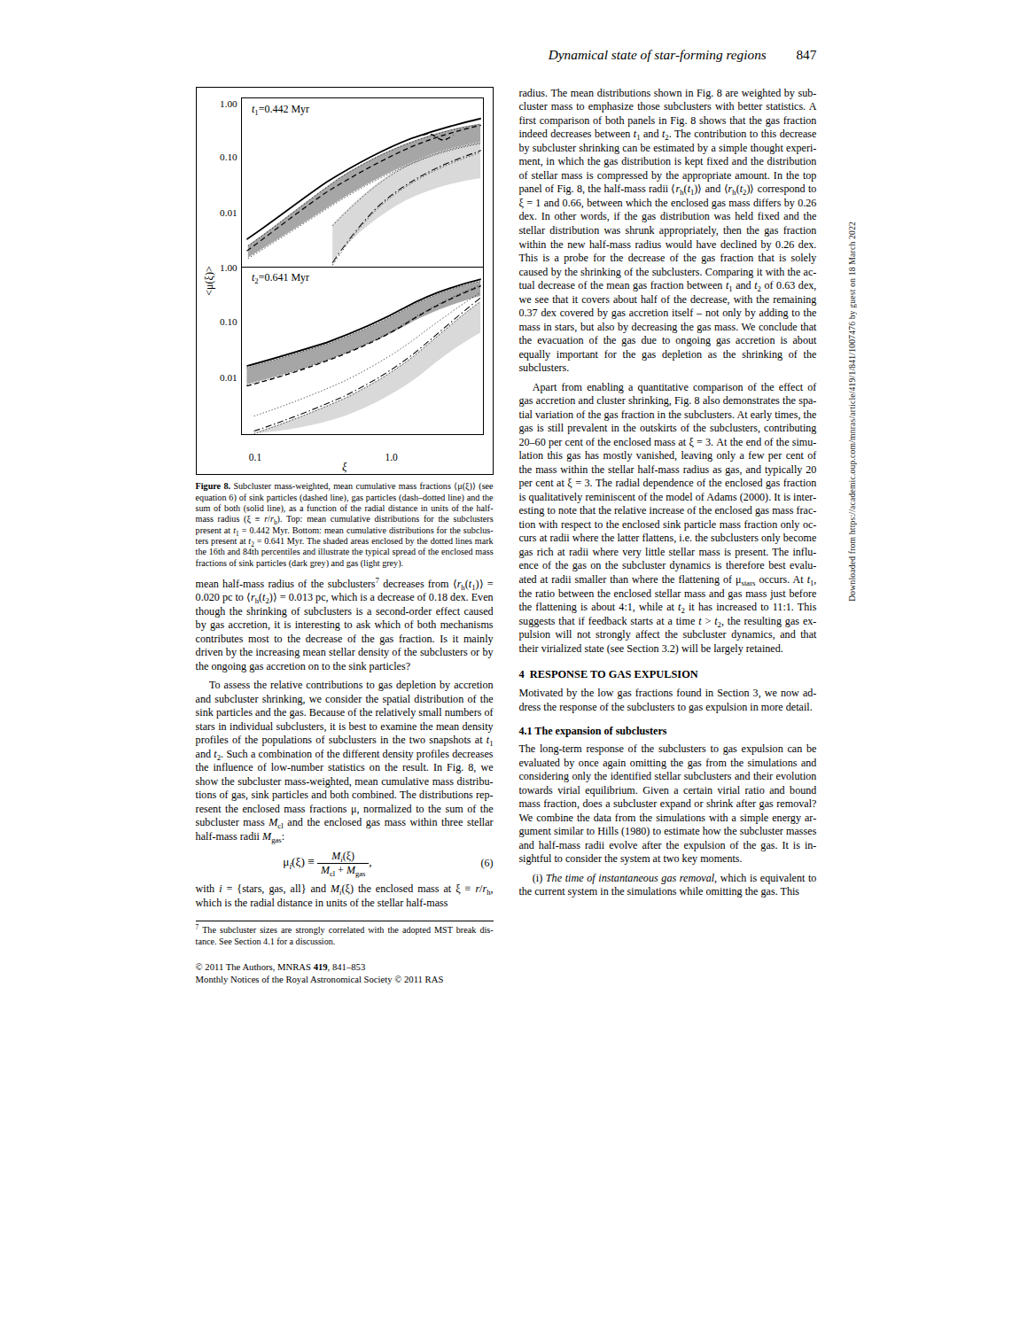Downloaded from https://academic.oup.com/mnras/article/419/1/841/1007476 by guest on 18 March 2022
Dynamical state of star-forming regions 847
<μ(ξ)>
1.00 0.10 0.01 1.00 0.10 0.01
t1=0.442 Myr
t2=0.641 Myr
0.1 1.0
ξ
Figure 8. Subcluster mass-weighted, mean cumulative mass fractions ⟨μ(ξ)⟩ (see equation 6) of sink particles (dashed line), gas particles (dash–dotted line) and the sum of both (solid line), as a function of the radial distance in units of the half-mass radius (ξ ≡ r/rh). Top: mean cumulative distributions for the subclusters present at t1 = 0.442 Myr. Bottom: mean cumulative distributions for the subclusters present at t2 = 0.641 Myr. The shaded areas enclosed by the dotted lines mark the 16th and 84th percentiles and illustrate the typical spread of the enclosed mass fractions of sink particles (dark grey) and gas (light grey).
mean half-mass radius of the subclusters7 decreases from ⟨rh(t1)⟩ = 0.020 pc to ⟨rh(t2)⟩ = 0.013 pc, which is a decrease of 0.18 dex. Even though the shrinking of subclusters is a second-order effect caused by gas accretion, it is interesting to ask which of both mechanisms contributes most to the decrease of the gas fraction. Is it mainly driven by the increasing mean stellar density of the subclusters or by the ongoing gas accretion on to the sink particles?
To assess the relative contributions to gas depletion by accretion and subcluster shrinking, we consider the spatial distribution of the sink particles and the gas. Because of the relatively small numbers of stars in individual subclusters, it is best to examine the mean density profiles of the populations of subclusters in the two snapshots at t1 and t2. Such a combination of the different density profiles decreases the influence of low-number statistics on the result. In Fig. 8, we show the subcluster mass-weighted, mean cumulative mass distributions of gas, sink particles and both combined. The distributions represent the enclosed mass fractions μ, normalized to the sum of the subcluster mass Mcl and the enclosed gas mass within three stellar half-mass radii Mgas:
μi(ξ) ≡ Mi(ξ) Mcl + Mgas ,
(6)
with i = {stars, gas, all} and Mi(ξ) the enclosed mass at ξ ≡ r/rh, which is the radial distance in units of the stellar half-mass
7 The subcluster sizes are strongly correlated with the adopted MST break distance. See Section 4.1 for a discussion.
© 2011 The Authors, MNRAS 419, 841–853
Monthly Notices of the Royal Astronomical Society © 2011 RAS
radius. The mean distributions shown in Fig. 8 are weighted by subcluster mass to emphasize those subclusters with better statistics. A first comparison of both panels in Fig. 8 shows that the gas fraction indeed decreases between t1 and t2. The contribution to this decrease by subcluster shrinking can be estimated by a simple thought experiment, in which the gas distribution is kept fixed and the distribution of stellar mass is compressed by the appropriate amount. In the top panel of Fig. 8, the half-mass radii ⟨rh(t1)⟩ and ⟨rh(t2)⟩ correspond to ξ = 1 and 0.66, between which the enclosed gas mass differs by 0.26 dex. In other words, if the gas distribution was held fixed and the stellar distribution was shrunk appropriately, then the gas fraction within the new half-mass radius would have declined by 0.26 dex. This is a probe for the decrease of the gas fraction that is solely caused by the shrinking of the subclusters. Comparing it with the actual decrease of the mean gas fraction between t1 and t2 of 0.63 dex, we see that it covers about half of the decrease, with the remaining 0.37 dex covered by gas accretion itself – not only by adding to the mass in stars, but also by decreasing the gas mass. We conclude that the evacuation of the gas due to ongoing gas accretion is about equally important for the gas depletion as the shrinking of the subclusters.
Apart from enabling a quantitative comparison of the effect of gas accretion and cluster shrinking, Fig. 8 also demonstrates the spatial variation of the gas fraction in the subclusters. At early times, the gas is still prevalent in the outskirts of the subclusters, contributing 20–60 per cent of the enclosed mass at ξ = 3. At the end of the simulation this gas has mostly vanished, leaving only a few per cent of the mass within the stellar half-mass radius as gas, and typically 20 per cent at ξ = 3. The radial dependence of the enclosed gas fraction is qualitatively reminiscent of the model of Adams (2000). It is interesting to note that the relative increase of the enclosed gas mass fraction with respect to the enclosed sink particle mass fraction only occurs at radii where the latter flattens, i.e. the subclusters only become gas rich at radii where very little stellar mass is present. The influence of the gas on the subcluster dynamics is therefore best evaluated at radii smaller than where the flattening of μstars occurs. At t1, the ratio between the enclosed stellar mass and gas mass just before the flattening is about 4:1, while at t2 it has increased to 11:1. This suggests that if feedback starts at a time t > t2, the resulting gas expulsion will not strongly affect the subcluster dynamics, and that their virialized state (see Section 3.2) will be largely retained.
4 Response to gas expulsion
Motivated by the low gas fractions found in Section 3, we now address the response of the subclusters to gas expulsion in more detail.
4.1 The expansion of subclusters
The long-term response of the subclusters to gas expulsion can be evaluated by once again omitting the gas from the simulations and considering only the identified stellar subclusters and their evolution towards virial equilibrium. Given a certain virial ratio and bound mass fraction, does a subcluster expand or shrink after gas removal? We combine the data from the simulations with a simple energy argument similar to Hills (1980) to estimate how the subcluster masses and half-mass radii evolve after the expulsion of the gas. It is insightful to consider the system at two key moments.
(i) The time of instantaneous gas removal, which is equivalent to the current system in the simulations while omitting the gas. This